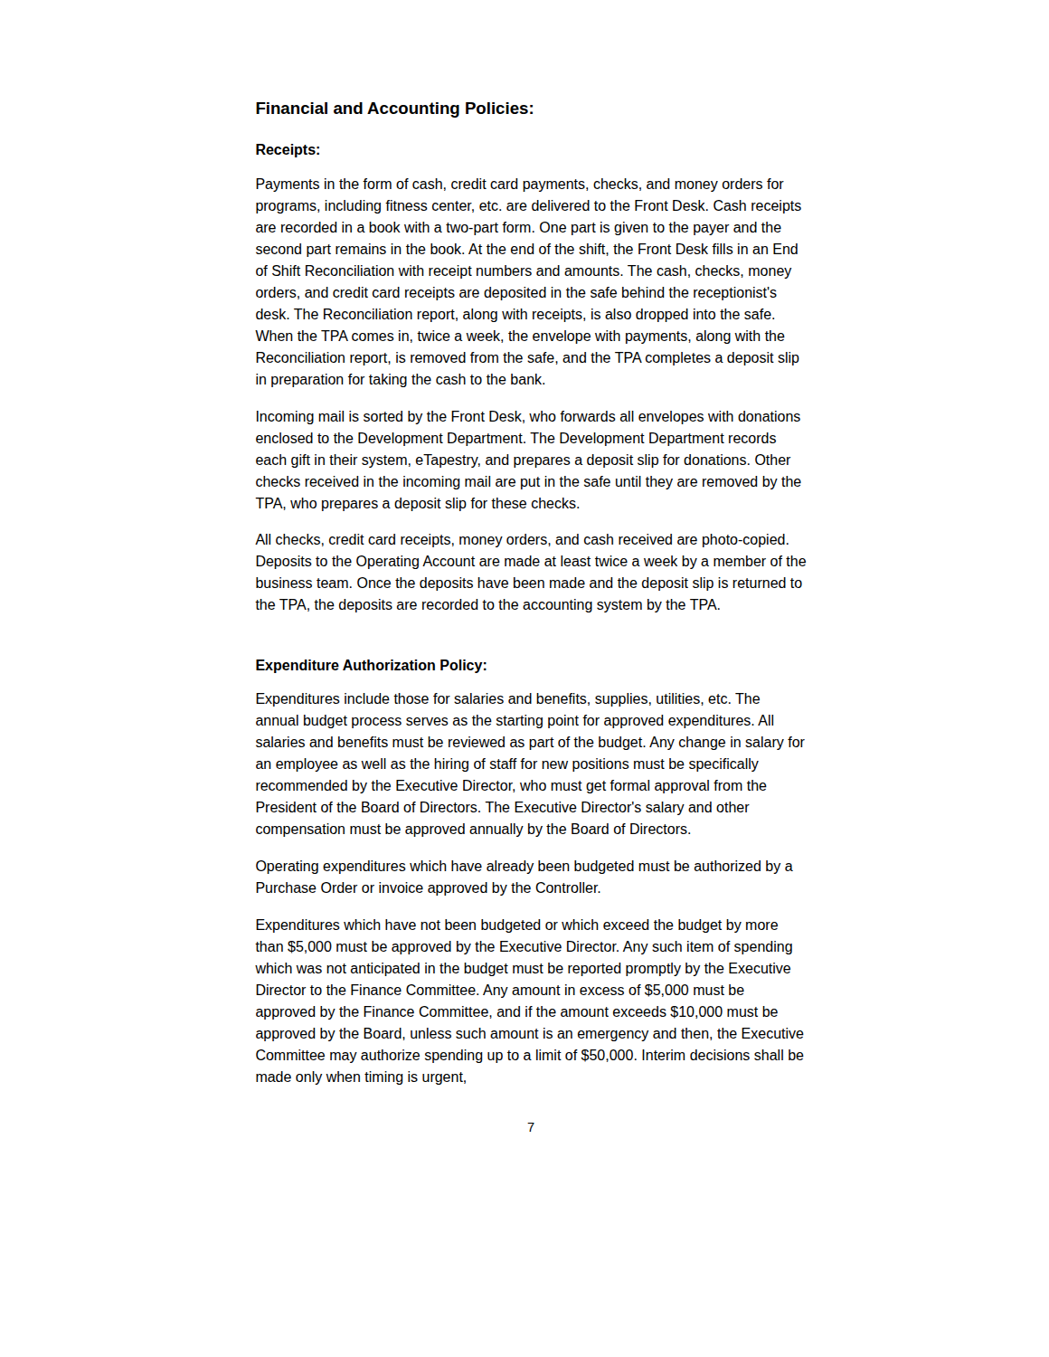Financial and Accounting Policies:
Receipts:
Payments in the form of cash, credit card payments, checks, and money orders for programs, including fitness center, etc. are delivered to the Front Desk. Cash receipts are recorded in a book with a two-part form. One part is given to the payer and the second part remains in the book. At the end of the shift, the Front Desk fills in an End of Shift Reconciliation with receipt numbers and amounts. The cash, checks, money orders, and credit card receipts are deposited in the safe behind the receptionist's desk. The Reconciliation report, along with receipts, is also dropped into the safe. When the TPA comes in, twice a week, the envelope with payments, along with the Reconciliation report, is removed from the safe, and the TPA completes a deposit slip in preparation for taking the cash to the bank.
Incoming mail is sorted by the Front Desk, who forwards all envelopes with donations enclosed to the Development Department. The Development Department records each gift in their system, eTapestry, and prepares a deposit slip for donations. Other checks received in the incoming mail are put in the safe until they are removed by the TPA, who prepares a deposit slip for these checks.
All checks, credit card receipts, money orders, and cash received are photo-copied. Deposits to the Operating Account are made at least twice a week by a member of the business team. Once the deposits have been made and the deposit slip is returned to the TPA, the deposits are recorded to the accounting system by the TPA.
Expenditure Authorization Policy:
Expenditures include those for salaries and benefits, supplies, utilities, etc. The annual budget process serves as the starting point for approved expenditures. All salaries and benefits must be reviewed as part of the budget. Any change in salary for an employee as well as the hiring of staff for new positions must be specifically recommended by the Executive Director, who must get formal approval from the President of the Board of Directors. The Executive Director's salary and other compensation must be approved annually by the Board of Directors.
Operating expenditures which have already been budgeted must be authorized by a Purchase Order or invoice approved by the Controller.
Expenditures which have not been budgeted or which exceed the budget by more than $5,000 must be approved by the Executive Director. Any such item of spending which was not anticipated in the budget must be reported promptly by the Executive Director to the Finance Committee. Any amount in excess of $5,000 must be approved by the Finance Committee, and if the amount exceeds $10,000 must be approved by the Board, unless such amount is an emergency and then, the Executive Committee may authorize spending up to a limit of $50,000. Interim decisions shall be made only when timing is urgent,
7